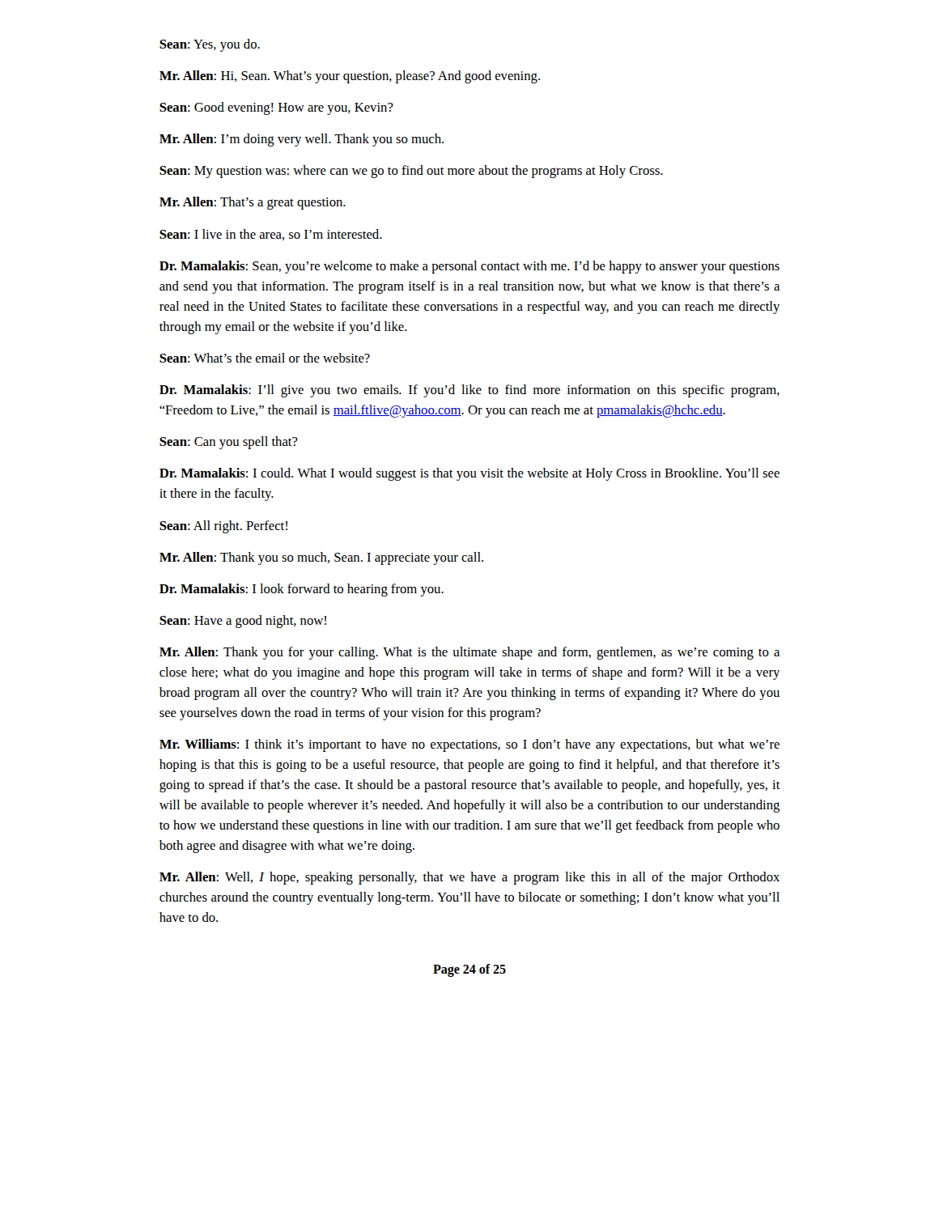Sean: Yes, you do.
Mr. Allen: Hi, Sean. What’s your question, please? And good evening.
Sean: Good evening! How are you, Kevin?
Mr. Allen: I’m doing very well. Thank you so much.
Sean: My question was: where can we go to find out more about the programs at Holy Cross.
Mr. Allen: That’s a great question.
Sean: I live in the area, so I’m interested.
Dr. Mamalakis: Sean, you’re welcome to make a personal contact with me. I’d be happy to answer your questions and send you that information. The program itself is in a real transition now, but what we know is that there’s a real need in the United States to facilitate these conversations in a respectful way, and you can reach me directly through my email or the website if you’d like.
Sean: What’s the email or the website?
Dr. Mamalakis: I’ll give you two emails. If you’d like to find more information on this specific program, “Freedom to Live,” the email is mail.ftlive@yahoo.com. Or you can reach me at pmamalakis@hchc.edu.
Sean: Can you spell that?
Dr. Mamalakis: I could. What I would suggest is that you visit the website at Holy Cross in Brookline. You’ll see it there in the faculty.
Sean: All right. Perfect!
Mr. Allen: Thank you so much, Sean. I appreciate your call.
Dr. Mamalakis: I look forward to hearing from you.
Sean: Have a good night, now!
Mr. Allen: Thank you for your calling. What is the ultimate shape and form, gentlemen, as we’re coming to a close here; what do you imagine and hope this program will take in terms of shape and form? Will it be a very broad program all over the country? Who will train it? Are you thinking in terms of expanding it? Where do you see yourselves down the road in terms of your vision for this program?
Mr. Williams: I think it’s important to have no expectations, so I don’t have any expectations, but what we’re hoping is that this is going to be a useful resource, that people are going to find it helpful, and that therefore it’s going to spread if that’s the case. It should be a pastoral resource that’s available to people, and hopefully, yes, it will be available to people wherever it’s needed. And hopefully it will also be a contribution to our understanding to how we understand these questions in line with our tradition. I am sure that we’ll get feedback from people who both agree and disagree with what we’re doing.
Mr. Allen: Well, I hope, speaking personally, that we have a program like this in all of the major Orthodox churches around the country eventually long-term. You’ll have to bilocate or something; I don’t know what you’ll have to do.
Page 24 of 25